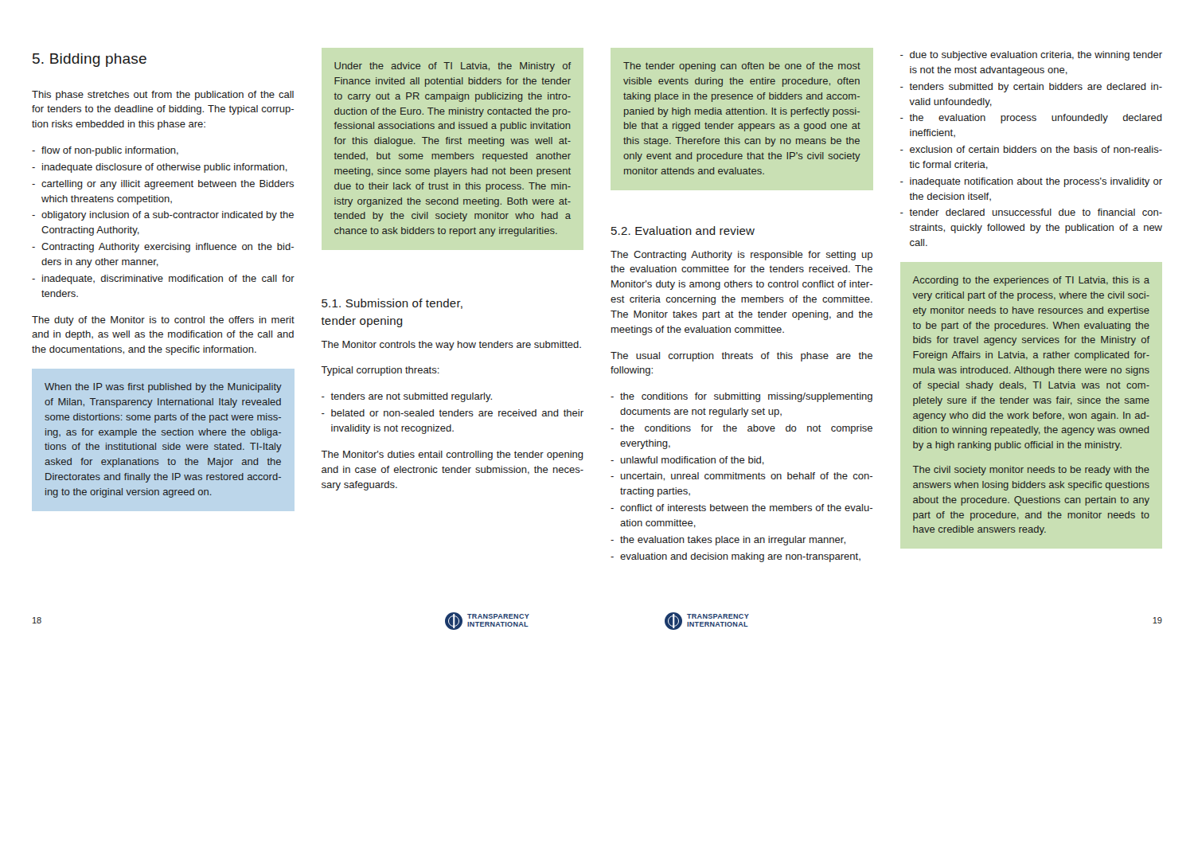5. Bidding phase
This phase stretches out from the publication of the call for tenders to the deadline of bidding. The typical corruption risks embedded in this phase are:
flow of non-public information,
inadequate disclosure of otherwise public information,
cartelling or any illicit agreement between the Bidders which threatens competition,
obligatory inclusion of a sub-contractor indicated by the Contracting Authority,
Contracting Authority exercising influence on the bidders in any other manner,
inadequate, discriminative modification of the call for tenders.
The duty of the Monitor is to control the offers in merit and in depth, as well as the modification of the call and the documentations, and the specific information.
When the IP was first published by the Municipality of Milan, Transparency International Italy revealed some distortions: some parts of the pact were missing, as for example the section where the obligations of the institutional side were stated. TI-Italy asked for explanations to the Major and the Directorates and finally the IP was restored according to the original version agreed on.
Under the advice of TI Latvia, the Ministry of Finance invited all potential bidders for the tender to carry out a PR campaign publicizing the introduction of the Euro. The ministry contacted the professional associations and issued a public invitation for this dialogue. The first meeting was well attended, but some members requested another meeting, since some players had not been present due to their lack of trust in this process. The ministry organized the second meeting. Both were attended by the civil society monitor who had a chance to ask bidders to report any irregularities.
5.1. Submission of tender,
tender opening
The Monitor controls the way how tenders are submitted.
Typical corruption threats:
tenders are not submitted regularly.
belated or non-sealed tenders are received and their invalidity is not recognized.
The Monitor's duties entail controlling the tender opening and in case of electronic tender submission, the necessary safeguards.
The tender opening can often be one of the most visible events during the entire procedure, often taking place in the presence of bidders and accompanied by high media attention. It is perfectly possible that a rigged tender appears as a good one at this stage. Therefore this can by no means be the only event and procedure that the IP's civil society monitor attends and evaluates.
5.2. Evaluation and review
The Contracting Authority is responsible for setting up the evaluation committee for the tenders received. The Monitor's duty is among others to control conflict of interest criteria concerning the members of the committee. The Monitor takes part at the tender opening, and the meetings of the evaluation committee.
The usual corruption threats of this phase are the following:
the conditions for submitting missing/supplementing documents are not regularly set up,
the conditions for the above do not comprise everything,
unlawful modification of the bid,
uncertain, unreal commitments on behalf of the contracting parties,
conflict of interests between the members of the evaluation committee,
the evaluation takes place in an irregular manner,
evaluation and decision making are non-transparent,
due to subjective evaluation criteria, the winning tender is not the most advantageous one,
tenders submitted by certain bidders are declared invalid unfoundedly,
the evaluation process unfoundedly declared inefficient,
exclusion of certain bidders on the basis of non-realistic formal criteria,
inadequate notification about the process's invalidity or the decision itself,
tender declared unsuccessful due to financial constraints, quickly followed by the publication of a new call.
According to the experiences of TI Latvia, this is a very critical part of the process, where the civil society monitor needs to have resources and expertise to be part of the procedures. When evaluating the bids for travel agency services for the Ministry of Foreign Affairs in Latvia, a rather complicated formula was introduced. Although there were no signs of special shady deals, TI Latvia was not completely sure if the tender was fair, since the same agency who did the work before, won again. In addition to winning repeatedly, the agency was owned by a high ranking public official in the ministry.
The civil society monitor needs to be ready with the answers when losing bidders ask specific questions about the procedure. Questions can pertain to any part of the procedure, and the monitor needs to have credible answers ready.
18
Transparency
International
Transparency
International
19